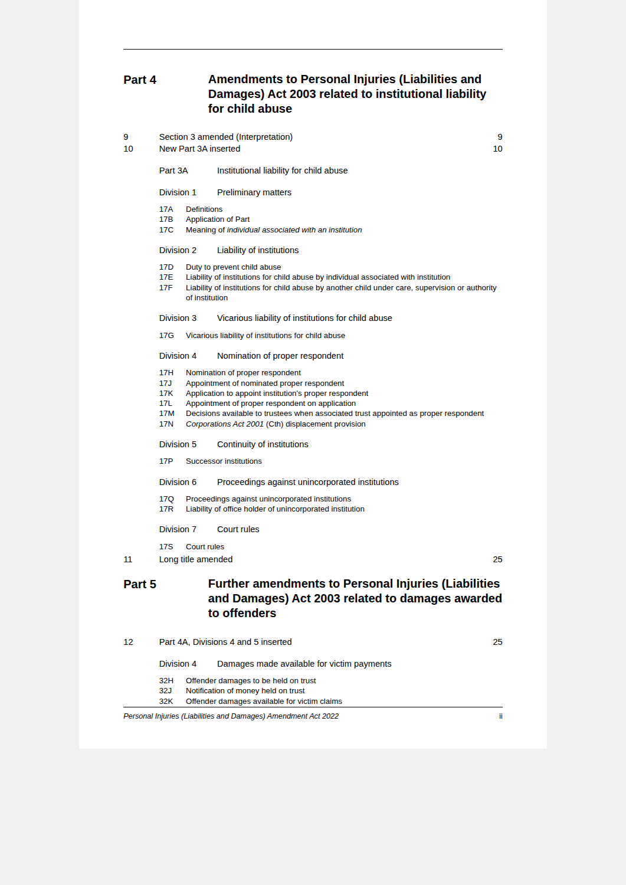Part 4
Amendments to Personal Injuries (Liabilities and Damages) Act 2003 related to institutional liability for child abuse
9
Section 3 amended (Interpretation)
9
10
New Part 3A inserted
10
Part 3A
Institutional liability for child abuse
Division 1
Preliminary matters
17A
Definitions
17B
Application of Part
17C
Meaning of individual associated with an institution
Division 2
Liability of institutions
17D
Duty to prevent child abuse
17E
Liability of institutions for child abuse by individual associated with institution
17F
Liability of institutions for child abuse by another child under care, supervision or authority of institution
Division 3
Vicarious liability of institutions for child abuse
17G
Vicarious liability of institutions for child abuse
Division 4
Nomination of proper respondent
17H
Nomination of proper respondent
17J
Appointment of nominated proper respondent
17K
Application to appoint institution's proper respondent
17L
Appointment of proper respondent on application
17M
Decisions available to trustees when associated trust appointed as proper respondent
17N
Corporations Act 2001 (Cth) displacement provision
Division 5
Continuity of institutions
17P
Successor institutions
Division 6
Proceedings against unincorporated institutions
17Q
Proceedings against unincorporated institutions
17R
Liability of office holder of unincorporated institution
Division 7
Court rules
17S
Court rules
11
Long title amended
25
Part 5
Further amendments to Personal Injuries (Liabilities and Damages) Act 2003 related to damages awarded to offenders
12
Part 4A, Divisions 4 and 5 inserted
25
Division 4
Damages made available for victim payments
32H
Offender damages to be held on trust
32J
Notification of money held on trust
32K
Offender damages available for victim claims
Personal Injuries (Liabilities and Damages) Amendment Act 2022
ii